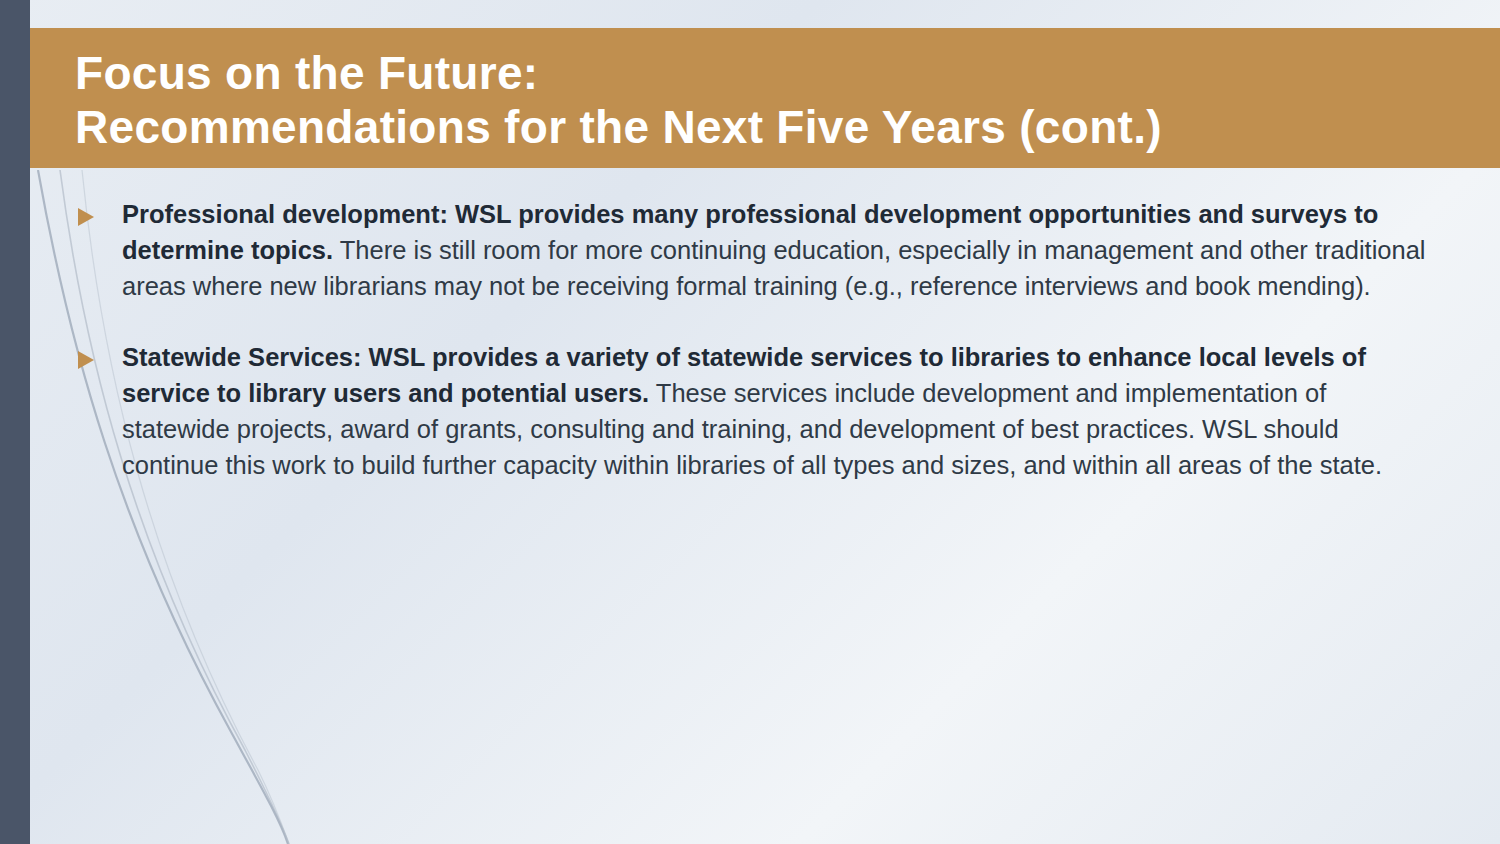Focus on the Future:
Recommendations for the Next Five Years (cont.)
Professional development: WSL provides many professional development opportunities and surveys to determine topics. There is still room for more continuing education, especially in management and other traditional areas where new librarians may not be receiving formal training (e.g., reference interviews and book mending).
Statewide Services: WSL provides a variety of statewide services to libraries to enhance local levels of service to library users and potential users. These services include development and implementation of statewide projects, award of grants, consulting and training, and development of best practices. WSL should continue this work to build further capacity within libraries of all types and sizes, and within all areas of the state.